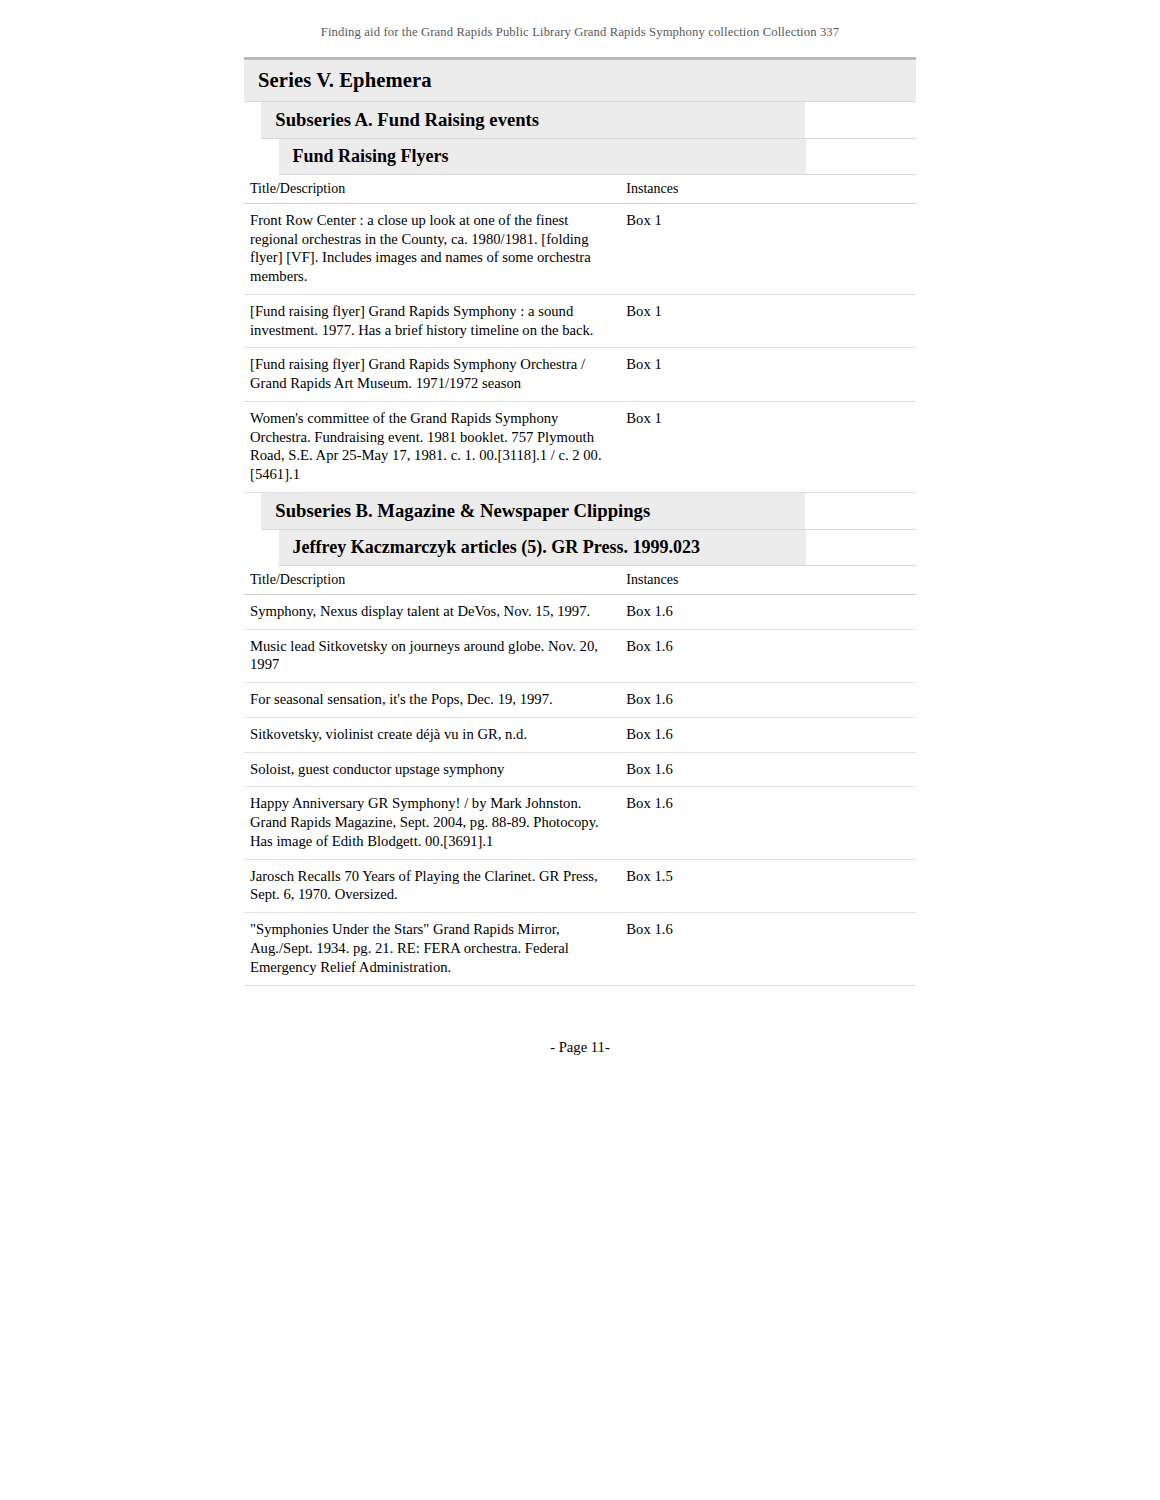Finding aid for the Grand Rapids Public Library Grand Rapids Symphony collection Collection 337
Series V. Ephemera
Subseries A. Fund Raising events
Fund Raising Flyers
| Title/Description | Instances |
| --- | --- |
| Front Row Center : a close up look at one of the finest regional orchestras in the County, ca. 1980/1981. [folding flyer] [VF]. Includes images and names of some orchestra members. | Box 1 |
| [Fund raising flyer] Grand Rapids Symphony : a sound investment. 1977. Has a brief history timeline on the back. | Box 1 |
| [Fund raising flyer] Grand Rapids Symphony Orchestra / Grand Rapids Art Museum. 1971/1972 season | Box 1 |
| Women's committee of the Grand Rapids Symphony Orchestra. Fundraising event. 1981 booklet. 757 Plymouth Road, S.E. Apr 25-May 17, 1981. c. 1. 00.[3118].1 / c. 2 00.[5461].1 | Box 1 |
Subseries B. Magazine & Newspaper Clippings
Jeffrey Kaczmarczyk articles (5). GR Press. 1999.023
| Title/Description | Instances |
| --- | --- |
| Symphony, Nexus display talent at DeVos, Nov. 15, 1997. | Box 1.6 |
| Music lead Sitkovetsky on journeys around globe. Nov. 20, 1997 | Box 1.6 |
| For seasonal sensation, it's the Pops, Dec. 19, 1997. | Box 1.6 |
| Sitkovetsky, violinist create déjà vu in GR, n.d. | Box 1.6 |
| Soloist, guest conductor upstage symphony | Box 1.6 |
| Happy Anniversary GR Symphony! / by Mark Johnston. Grand Rapids Magazine, Sept. 2004, pg. 88-89. Photocopy. Has image of Edith Blodgett. 00.[3691].1 | Box 1.6 |
| Jarosch Recalls 70 Years of Playing the Clarinet. GR Press, Sept. 6, 1970. Oversized. | Box 1.5 |
| "Symphonies Under the Stars" Grand Rapids Mirror, Aug./Sept. 1934. pg. 21. RE: FERA orchestra. Federal Emergency Relief Administration. | Box 1.6 |
- Page 11-